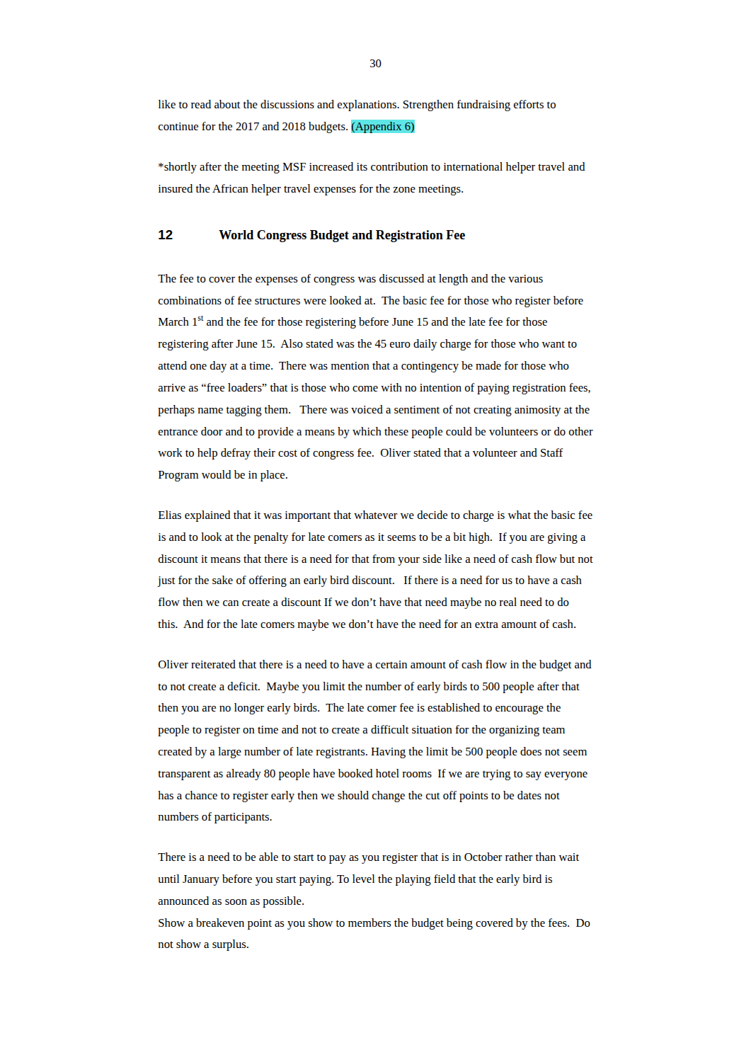30
like to read about the discussions and explanations. Strengthen fundraising efforts to continue for the 2017 and 2018 budgets. (Appendix 6)
*shortly after the meeting MSF increased its contribution to international helper travel and insured the African helper travel expenses for the zone meetings.
12 World Congress Budget and Registration Fee
The fee to cover the expenses of congress was discussed at length and the various combinations of fee structures were looked at. The basic fee for those who register before March 1st and the fee for those registering before June 15 and the late fee for those registering after June 15. Also stated was the 45 euro daily charge for those who want to attend one day at a time. There was mention that a contingency be made for those who arrive as “free loaders” that is those who come with no intention of paying registration fees, perhaps name tagging them. There was voiced a sentiment of not creating animosity at the entrance door and to provide a means by which these people could be volunteers or do other work to help defray their cost of congress fee. Oliver stated that a volunteer and Staff Program would be in place.
Elias explained that it was important that whatever we decide to charge is what the basic fee is and to look at the penalty for late comers as it seems to be a bit high. If you are giving a discount it means that there is a need for that from your side like a need of cash flow but not just for the sake of offering an early bird discount. If there is a need for us to have a cash flow then we can create a discount If we don’t have that need maybe no real need to do this. And for the late comers maybe we don’t have the need for an extra amount of cash.
Oliver reiterated that there is a need to have a certain amount of cash flow in the budget and to not create a deficit. Maybe you limit the number of early birds to 500 people after that then you are no longer early birds. The late comer fee is established to encourage the people to register on time and not to create a difficult situation for the organizing team created by a large number of late registrants. Having the limit be 500 people does not seem transparent as already 80 people have booked hotel rooms If we are trying to say everyone has a chance to register early then we should change the cut off points to be dates not numbers of participants.
There is a need to be able to start to pay as you register that is in October rather than wait until January before you start paying. To level the playing field that the early bird is announced as soon as possible.
Show a breakeven point as you show to members the budget being covered by the fees. Do not show a surplus.